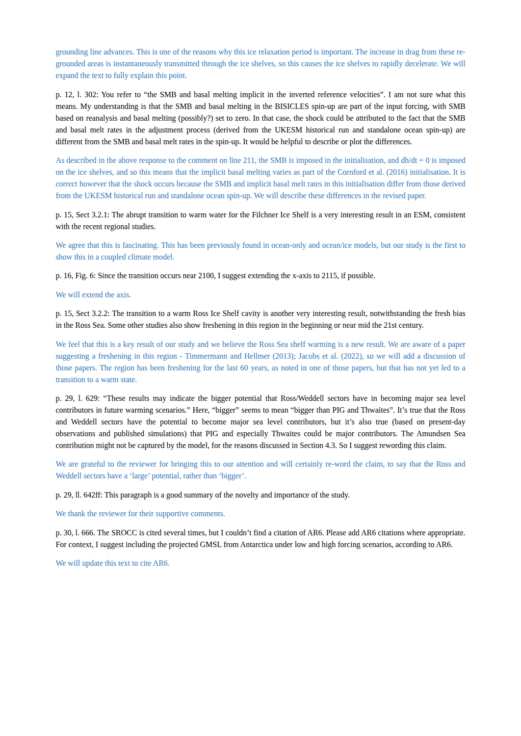grounding line advances. This is one of the reasons why this ice relaxation period is important. The increase in drag from these re-grounded areas is instantaneously transmitted through the ice shelves, so this causes the ice shelves to rapidly decelerate. We will expand the text to fully explain this point.
p. 12, l. 302: You refer to “the SMB and basal melting implicit in the inverted reference velocities”. I am not sure what this means. My understanding is that the SMB and basal melting in the BISICLES spin-up are part of the input forcing, with SMB based on reanalysis and basal melting (possibly?) set to zero. In that case, the shock could be attributed to the fact that the SMB and basal melt rates in the adjustment process (derived from the UKESM historical run and standalone ocean spin-up) are different from the SMB and basal melt rates in the spin-up. It would be helpful to describe or plot the differences.
As described in the above response to the comment on line 211, the SMB is imposed in the initialisation, and dh/dt = 0 is imposed on the ice shelves, and so this means that the implicit basal melting varies as part of the Cornford et al. (2016) initialisation. It is correct however that the shock occurs because the SMB and implicit basal melt rates in this initialisation differ from those derived from the UKESM historical run and standalone ocean spin-up. We will describe these differences in the revised paper.
p. 15, Sect 3.2.1: The abrupt transition to warm water for the Filchner Ice Shelf is a very interesting result in an ESM, consistent with the recent regional studies.
We agree that this is fascinating. This has been previously found in ocean-only and ocean/ice models, but our study is the first to show this in a coupled climate model.
p. 16, Fig. 6: Since the transition occurs near 2100, I suggest extending the x-axis to 2115, if possible.
We will extend the axis.
p. 15, Sect 3.2.2: The transition to a warm Ross Ice Shelf cavity is another very interesting result, notwithstanding the fresh bias in the Ross Sea. Some other studies also show freshening in this region in the beginning or near mid the 21st century.
We feel that this is a key result of our study and we believe the Ross Sea shelf warming is a new result. We are aware of a paper suggesting a freshening in this region - Timmermann and Hellmer (2013); Jacobs et al. (2022), so we will add a discussion of those papers. The region has been freshening for the last 60 years, as noted in one of those papers, but that has not yet led to a transition to a warm state.
p. 29, l. 629: “These results may indicate the bigger potential that Ross/Weddell sectors have in becoming major sea level contributors in future warming scenarios.” Here, “bigger” seems to mean “bigger than PIG and Thwaites”. It’s true that the Ross and Weddell sectors have the potential to become major sea level contributors, but it’s also true (based on present-day observations and published simulations) that PIG and especially Thwaites could be major contributors. The Amundsen Sea contribution might not be captured by the model, for the reasons discussed in Section 4.3. So I suggest rewording this claim.
We are grateful to the reviewer for bringing this to our attention and will certainly re-word the claim, to say that the Ross and Weddell sectors have a ‘large’ potential, rather than ‘bigger’.
p. 29, ll. 642ff: This paragraph is a good summary of the novelty and importance of the study.
We thank the reviewer for their supportive comments.
p. 30, l. 666. The SROCC is cited several times, but I couldn’t find a citation of AR6. Please add AR6 citations where appropriate. For context, I suggest including the projected GMSL from Antarctica under low and high forcing scenarios, according to AR6.
We will update this text to cite AR6.